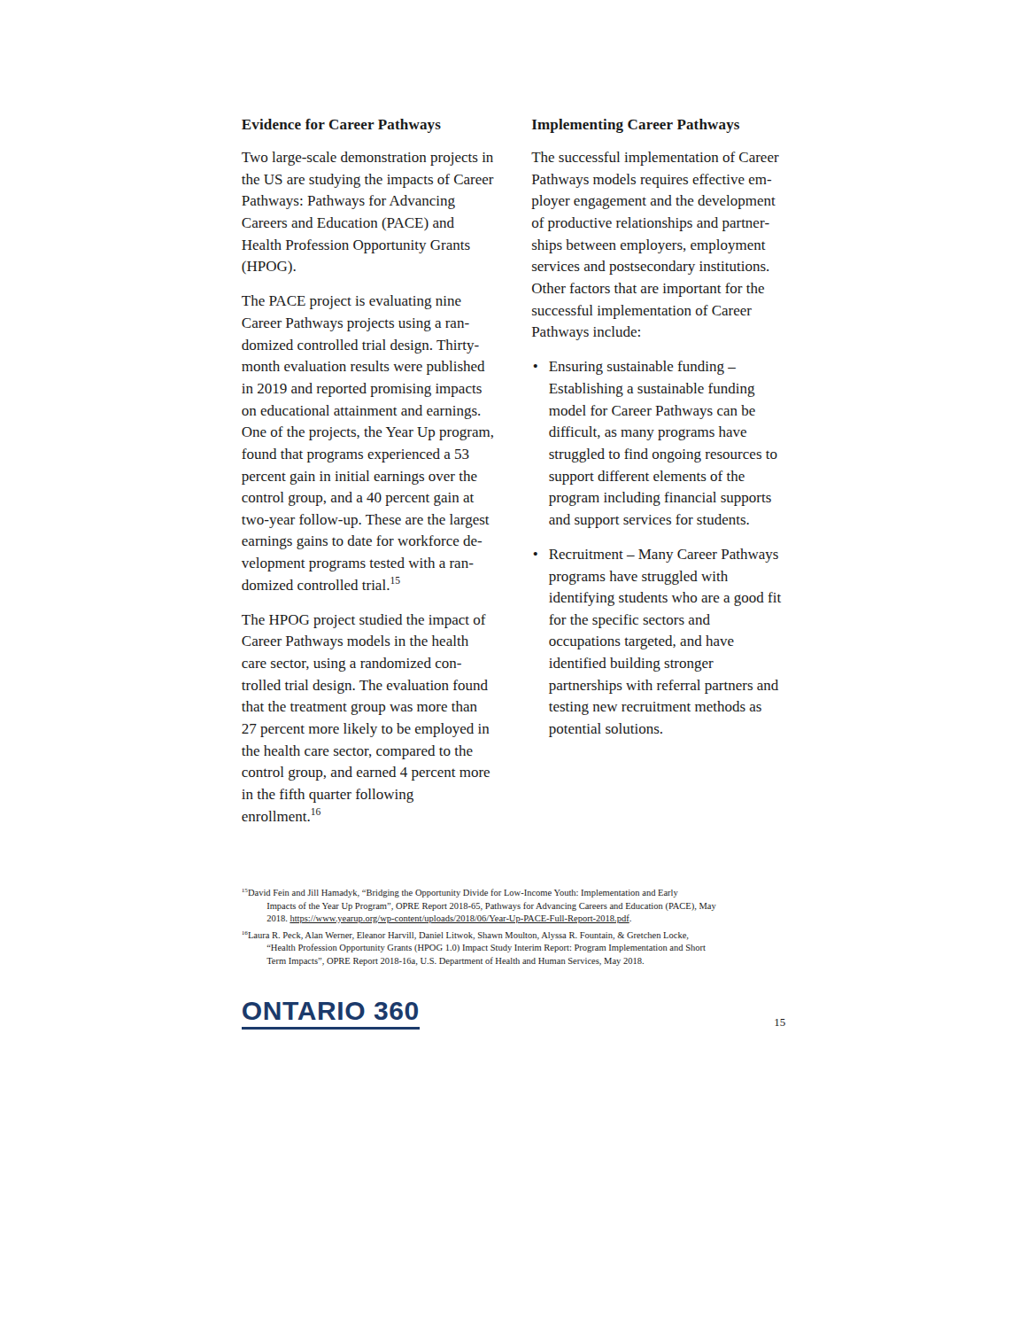Evidence for Career Pathways
Two large-scale demonstration projects in the US are studying the impacts of Career Pathways: Pathways for Advancing Careers and Education (PACE) and Health Profession Opportunity Grants (HPOG).
The PACE project is evaluating nine Career Pathways projects using a randomized controlled trial design. Thirty-month evaluation results were published in 2019 and reported promising impacts on educational attainment and earnings. One of the projects, the Year Up program, found that programs experienced a 53 percent gain in initial earnings over the control group, and a 40 percent gain at two-year follow-up. These are the largest earnings gains to date for workforce development programs tested with a randomized controlled trial.15
The HPOG project studied the impact of Career Pathways models in the health care sector, using a randomized controlled trial design. The evaluation found that the treatment group was more than 27 percent more likely to be employed in the health care sector, compared to the control group, and earned 4 percent more in the fifth quarter following enrollment.16
Implementing Career Pathways
The successful implementation of Career Pathways models requires effective employer engagement and the development of productive relationships and partnerships between employers, employment services and postsecondary institutions. Other factors that are important for the successful implementation of Career Pathways include:
Ensuring sustainable funding – Establishing a sustainable funding model for Career Pathways can be difficult, as many programs have struggled to find ongoing resources to support different elements of the program including financial supports and support services for students.
Recruitment – Many Career Pathways programs have struggled with identifying students who are a good fit for the specific sectors and occupations targeted, and have identified building stronger partnerships with referral partners and testing new recruitment methods as potential solutions.
15David Fein and Jill Hamadyk, “Bridging the Opportunity Divide for Low-Income Youth: Implementation and Early Impacts of the Year Up Program”, OPRE Report 2018-65, Pathways for Advancing Careers and Education (PACE), May 2018. https://www.yearup.org/wp-content/uploads/2018/06/Year-Up-PACE-Full-Report-2018.pdf.
16Laura R. Peck, Alan Werner, Eleanor Harvill, Daniel Litwok, Shawn Moulton, Alyssa R. Fountain, & Gretchen Locke, “Health Profession Opportunity Grants (HPOG 1.0) Impact Study Interim Report: Program Implementation and Short Term Impacts”, OPRE Report 2018-16a, U.S. Department of Health and Human Services, May 2018.
ONTARIO 360
15